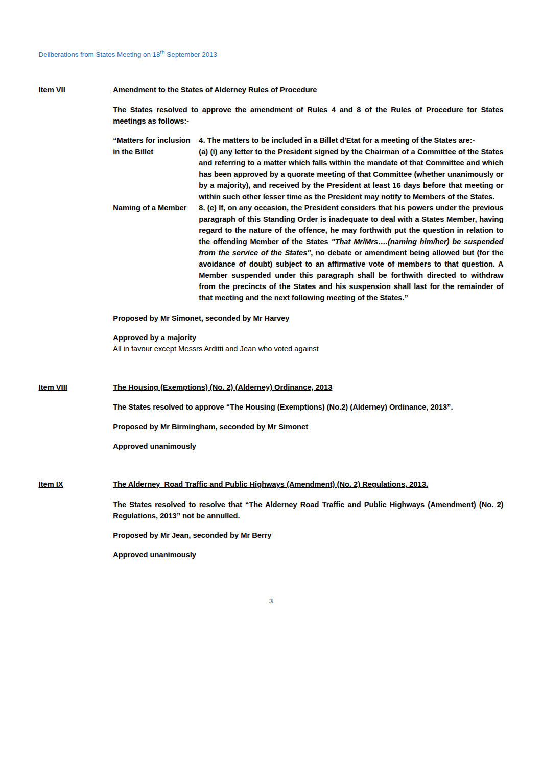Deliberations from States Meeting on 18th September 2013
| Item VII | Amendment to the States of Alderney Rules of Procedure The States resolved to approve the amendment of Rules 4 and 8 of the Rules of Procedure for States meetings as follows:- / “Matters for inclusion in the Billet / 4. The matters to be included in a Billet d'Etat for a meeting of the States are:- (a) (i) any letter to the President signed by the Chairman of a Committee of the States and referring to a matter which falls within the mandate of that Committee and which has been approved by a quorate meeting of that Committee (whether unanimously or by a majority), and received by the President at least 16 days before that meeting or within such other lesser time as the President may notify to Members of the States. / / Naming of a Member / 8. (e) If, on any occasion, the President considers that his powers under the previous paragraph of this Standing Order is inadequate to deal with a States Member, having regard to the nature of the offence, he may forthwith put the question in relation to the offending Member of the States "That Mr/Mrs….(naming him/her) be suspended from the service of the States" , no debate or amendment being allowed but (for the avoidance of doubt) subject to an affirmative vote of members to that question. A Member suspended under this paragraph shall be forthwith directed to withdraw from the precincts of the States and his suspension shall last for the remainder of that meeting and the next following meeting of the States.” / Proposed by Mr Simonet, seconded by Mr Harvey Approved by a majority All in favour except Messrs Arditti and Jean who voted against |
| Item VIII | The Housing (Exemptions) (No. 2) (Alderney) Ordinance, 2013 The States resolved to approve “The Housing (Exemptions) (No.2) (Alderney) Ordinance, 2013”. Proposed by Mr Birmingham, seconded by Mr Simonet Approved unanimously |
| Item IX | The Alderney Road Traffic and Public Highways (Amendment) (No. 2) Regulations, 2013. The States resolved to resolve that “The Alderney Road Traffic and Public Highways (Amendment) (No. 2) Regulations, 2013” not be annulled. Proposed by Mr Jean, seconded by Mr Berry Approved unanimously |
3